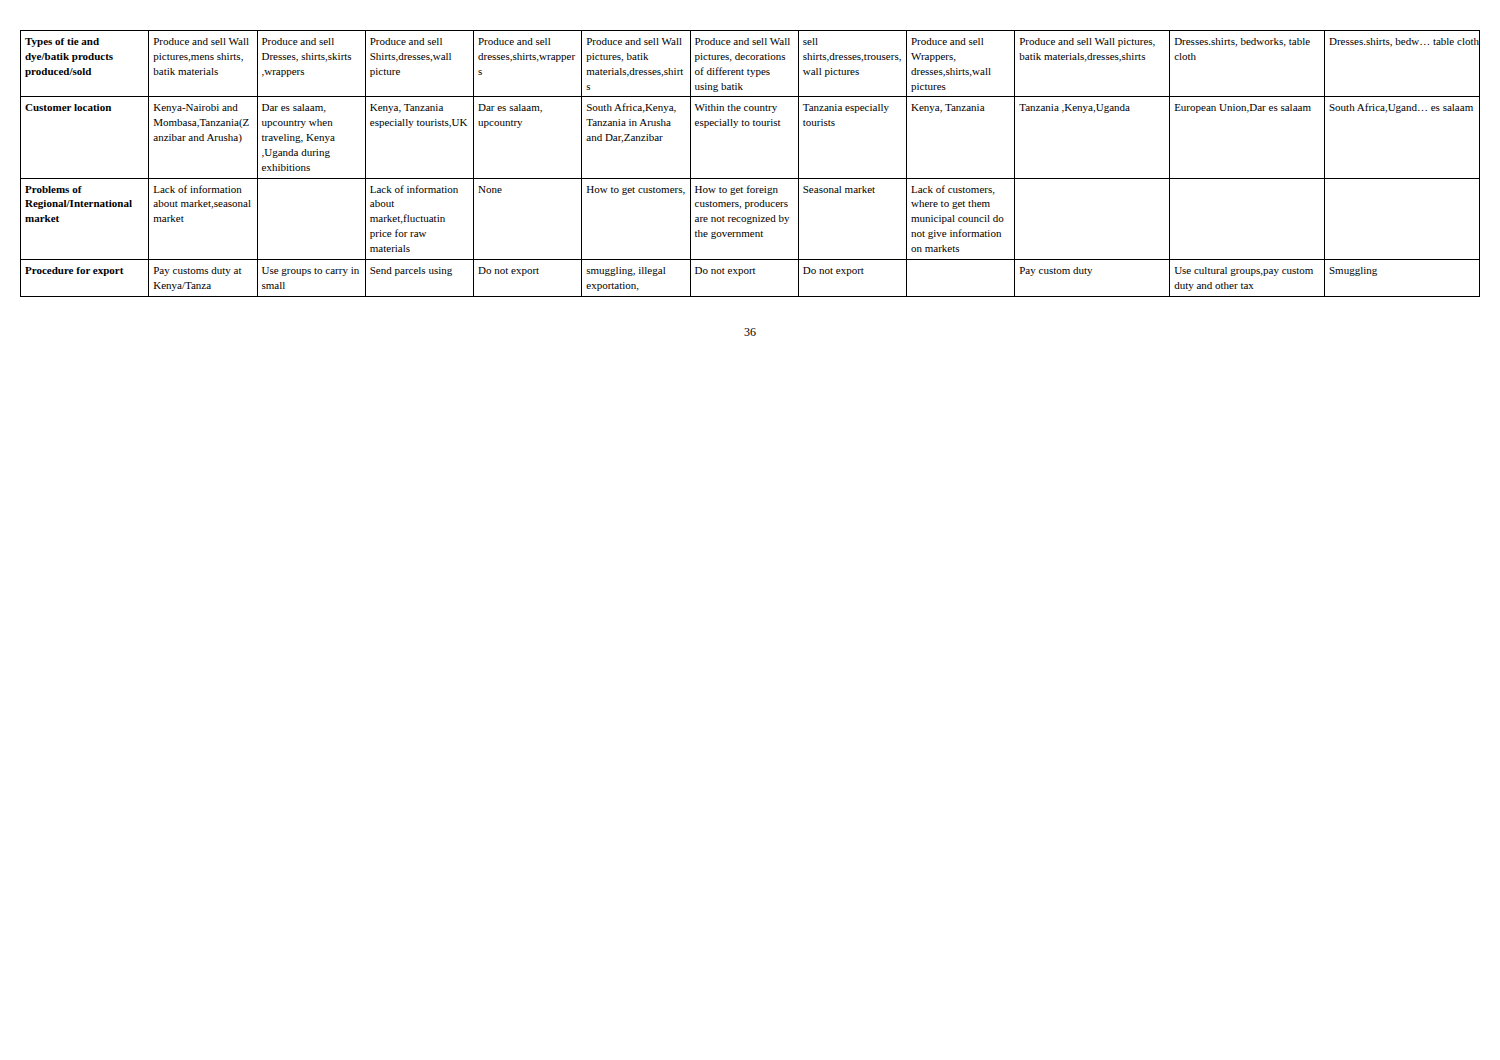| Types of tie and dye/batik products produced/sold | Produce and sell Wall pictures,mens shirts, batik materials | Produce and sell Dresses, shirts,skirts ,wrappers | Produce and sell Shirts,dresses,wall picture | Produce and sell dresses,shirts,wrappers | Produce and sell Wall pictures, batik materials,dresses,shirts | Produce and sell Wall pictures, decorations of different types using batik | sell shirts,dresses,trousers, wall pictures | Produce and sell Wrappers, dresses,shirts,wall pictures | Produce and sell Wall pictures, batik materials,dresses,shirts | Dresses.shirts, bedworks, table cloth | Dresses.shirts, bedw… table cloth |
| Customer location | Kenya-Nairobi and Mombasa,Tanzania(Zanzibar and Arusha) | Dar es salaam, upcountry when traveling, Kenya ,Uganda during exhibitions | Kenya, Tanzania especially tourists,UK | Dar es salaam, upcountry | South Africa,Kenya, Tanzania in Arusha and Dar,Zanzibar | Within the country especially to tourist | Tanzania especially tourists | Kenya, Tanzania | Tanzania ,Kenya,Uganda | European Union,Dar es salaam | South Africa,Ugand… es salaam |
| Problems of Regional/International market | Lack of information about market,seasonal market | | Lack of information about market,fluctuatin price for raw materials | None | How to get customers, | How to get foreign customers, producers are not recognized by the government | Seasonal market | Lack of customers, where to get them municipal council do not give information on markets | | | |
| Procedure for export | Pay customs duty at Kenya/Tanza | Use groups to carry in small | Send parcels using | Do not export | smuggling, illegal exportation, | Do not export | Do not export | | Pay custom duty | Use cultural groups,pay custom duty and other tax | Smuggling |
36